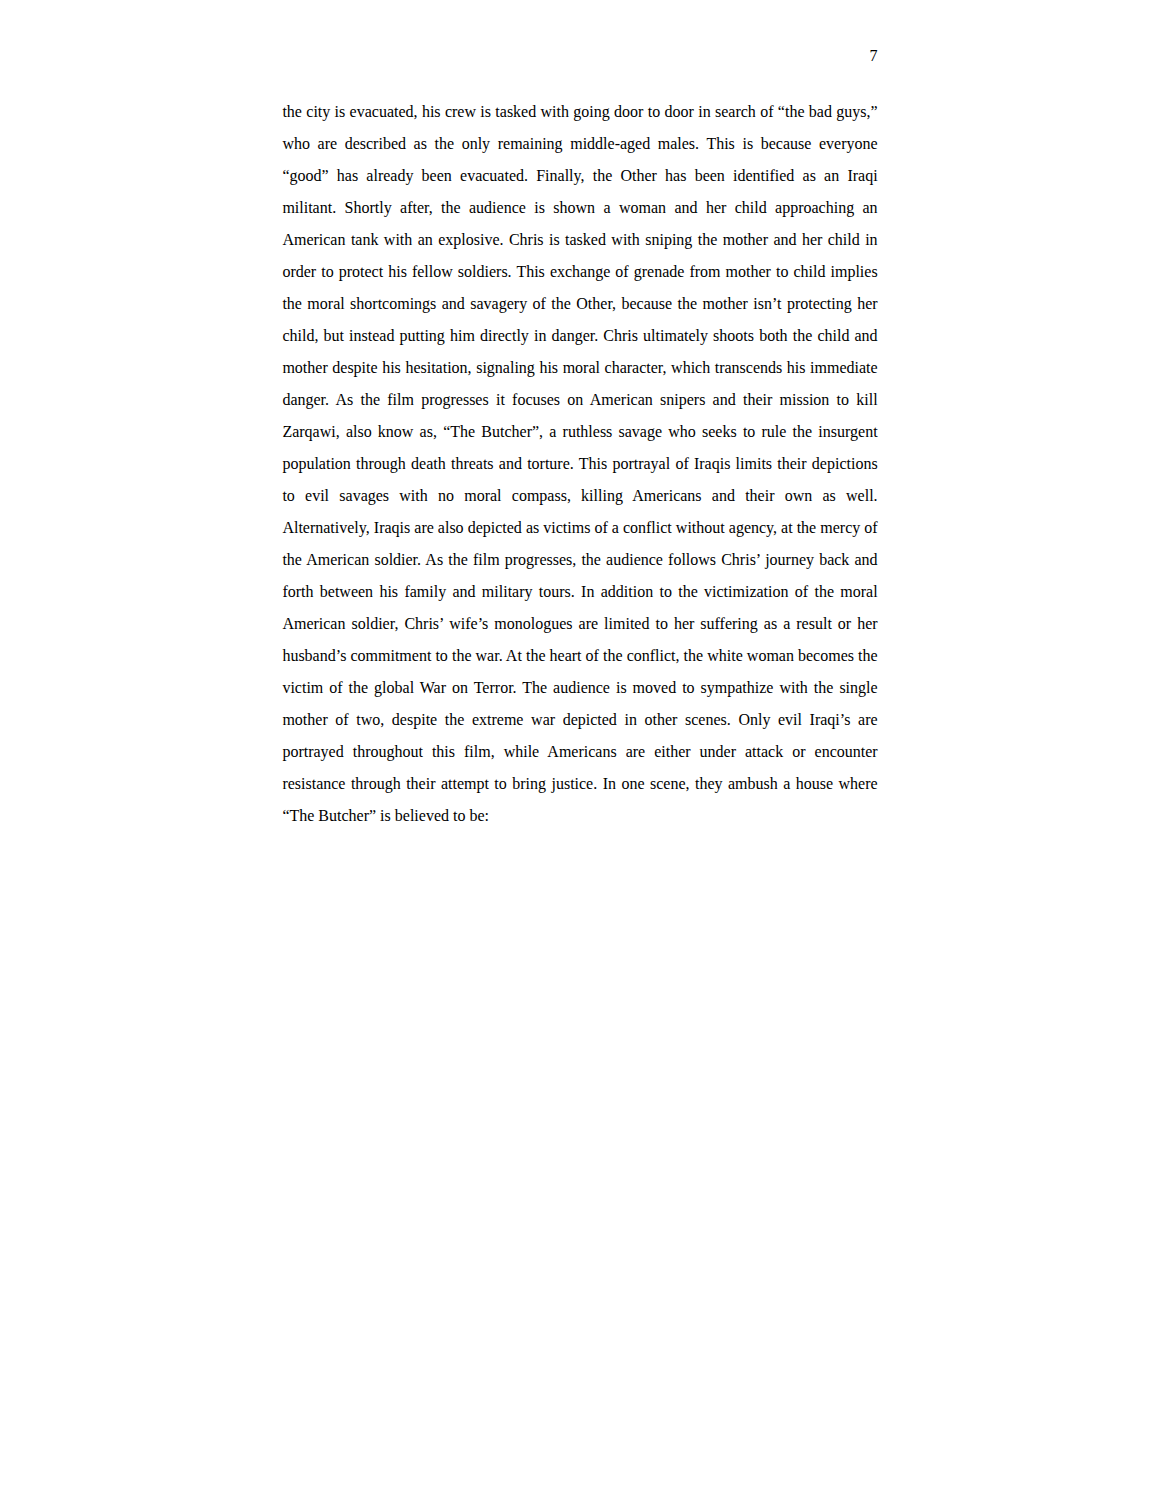7
the city is evacuated, his crew is tasked with going door to door in search of “the bad guys,” who are described as the only remaining middle-aged males. This is because everyone “good” has already been evacuated. Finally, the Other has been identified as an Iraqi militant. Shortly after, the audience is shown a woman and her child approaching an American tank with an explosive. Chris is tasked with sniping the mother and her child in order to protect his fellow soldiers. This exchange of grenade from mother to child implies the moral shortcomings and savagery of the Other, because the mother isn’t protecting her child, but instead putting him directly in danger. Chris ultimately shoots both the child and mother despite his hesitation, signaling his moral character, which transcends his immediate danger. As the film progresses it focuses on American snipers and their mission to kill Zarqawi, also know as, “The Butcher”, a ruthless savage who seeks to rule the insurgent population through death threats and torture. This portrayal of Iraqis limits their depictions to evil savages with no moral compass, killing Americans and their own as well. Alternatively, Iraqis are also depicted as victims of a conflict without agency, at the mercy of the American soldier. As the film progresses, the audience follows Chris’ journey back and forth between his family and military tours. In addition to the victimization of the moral American soldier, Chris’ wife’s monologues are limited to her suffering as a result or her husband’s commitment to the war. At the heart of the conflict, the white woman becomes the victim of the global War on Terror. The audience is moved to sympathize with the single mother of two, despite the extreme war depicted in other scenes. Only evil Iraqi’s are portrayed throughout this film, while Americans are either under attack or encounter resistance through their attempt to bring justice. In one scene, they ambush a house where “The Butcher” is believed to be: